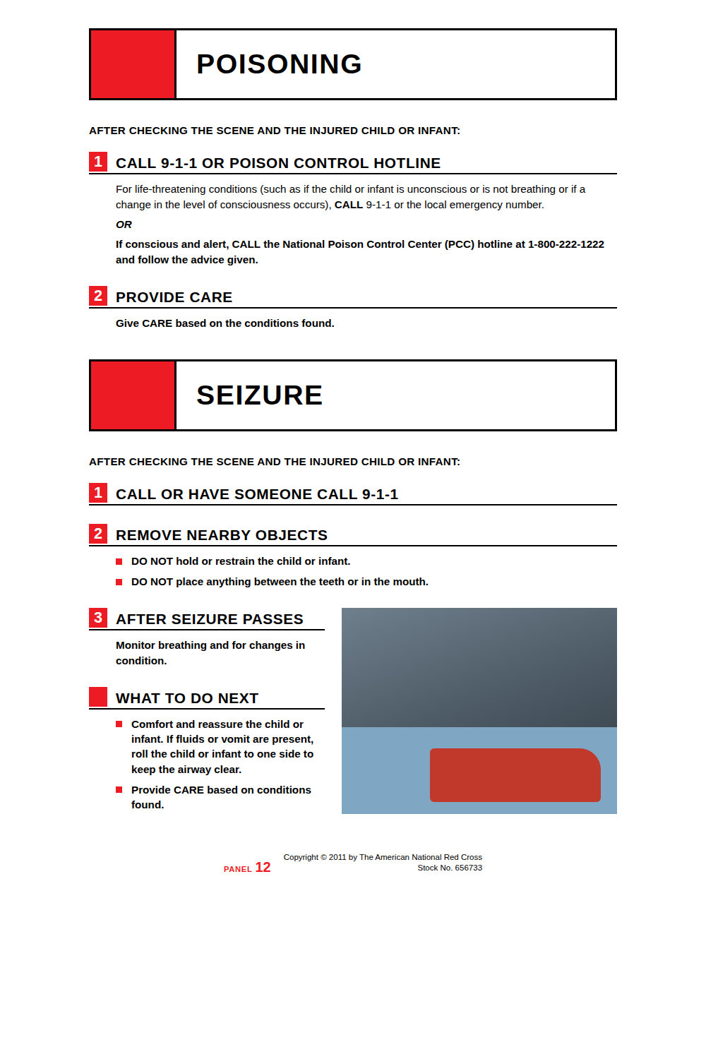POISONING
AFTER CHECKING THE SCENE AND THE INJURED CHILD OR INFANT:
1
CALL 9-1-1 OR POISON CONTROL HOTLINE
For life-threatening conditions (such as if the child or infant is unconscious or is not breathing or if a change in the level of consciousness occurs), CALL 9-1-1 or the local emergency number.
OR
If conscious and alert, CALL the National Poison Control Center (PCC) hotline at 1-800-222-1222 and follow the advice given.
2
PROVIDE CARE
Give CARE based on the conditions found.
SEIZURE
AFTER CHECKING THE SCENE AND THE INJURED CHILD OR INFANT:
1
CALL OR HAVE SOMEONE CALL 9-1-1
2
REMOVE NEARBY OBJECTS
DO NOT hold or restrain the child or infant.
DO NOT place anything between the teeth or in the mouth.
3
AFTER SEIZURE PASSES
Monitor breathing and for changes in condition.
WHAT TO DO NEXT
Comfort and reassure the child or infant. If fluids or vomit are present, roll the child or infant to one side to keep the airway clear.
Provide CARE based on conditions found.
PANEL 12
Copyright © 2011 by The American National Red Cross
Stock No. 656733